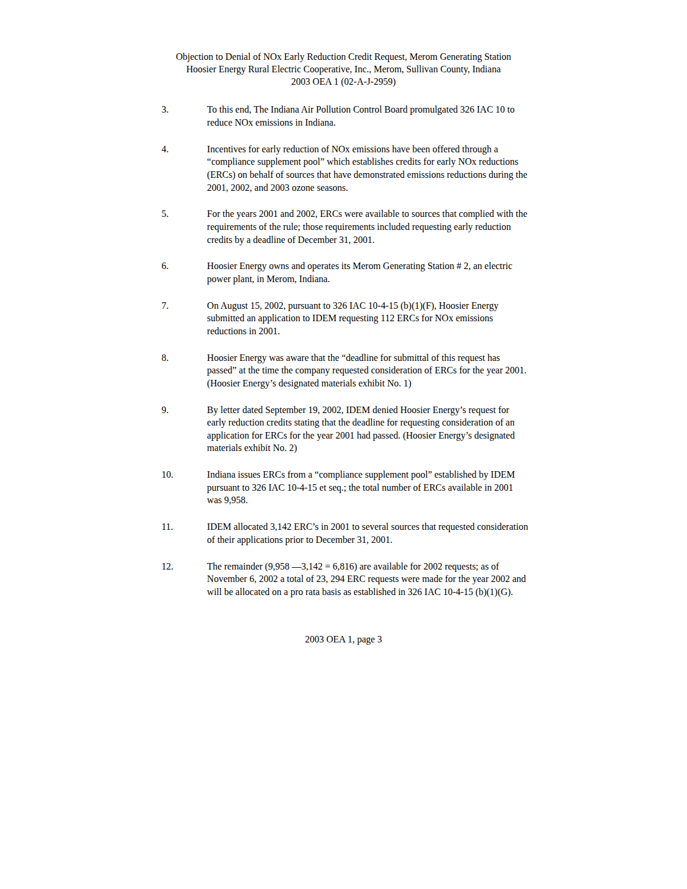Objection to Denial of NOx Early Reduction Credit Request, Merom Generating Station
Hoosier Energy Rural Electric Cooperative, Inc., Merom, Sullivan County, Indiana
2003 OEA 1 (02-A-J-2959)
3. To this end, The Indiana Air Pollution Control Board promulgated 326 IAC 10 to reduce NOx emissions in Indiana.
4. Incentives for early reduction of NOx emissions have been offered through a “compliance supplement pool” which establishes credits for early NOx reductions (ERCs) on behalf of sources that have demonstrated emissions reductions during the 2001, 2002, and 2003 ozone seasons.
5. For the years 2001 and 2002, ERCs were available to sources that complied with the requirements of the rule; those requirements included requesting early reduction credits by a deadline of December 31, 2001.
6. Hoosier Energy owns and operates its Merom Generating Station # 2, an electric power plant, in Merom, Indiana.
7. On August 15, 2002, pursuant to 326 IAC 10-4-15 (b)(1)(F), Hoosier Energy submitted an application to IDEM requesting 112 ERCs for NOx emissions reductions in 2001.
8. Hoosier Energy was aware that the “deadline for submittal of this request has passed” at the time the company requested consideration of ERCs for the year 2001. (Hoosier Energy’s designated materials exhibit No. 1)
9. By letter dated September 19, 2002, IDEM denied Hoosier Energy’s request for early reduction credits stating that the deadline for requesting consideration of an application for ERCs for the year 2001 had passed. (Hoosier Energy’s designated materials exhibit No. 2)
10. Indiana issues ERCs from a “compliance supplement pool” established by IDEM pursuant to 326 IAC 10-4-15 et seq.; the total number of ERCs available in 2001 was 9,958.
11. IDEM allocated 3,142 ERC’s in 2001 to several sources that requested consideration of their applications prior to December 31, 2001.
12. The remainder (9,958 —3,142 = 6,816) are available for 2002 requests; as of November 6, 2002 a total of 23, 294 ERC requests were made for the year 2002 and will be allocated on a pro rata basis as established in 326 IAC 10-4-15 (b)(1)(G).
2003 OEA 1, page 3